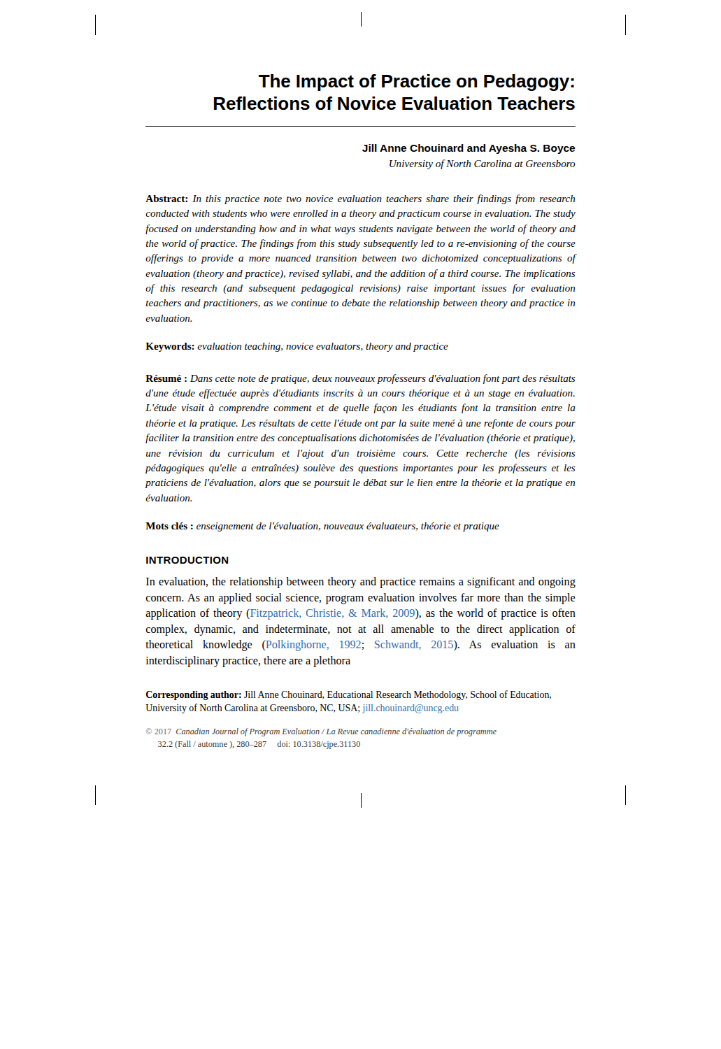The Impact of Practice on Pedagogy:
Reflections of Novice Evaluation Teachers
Jill Anne Chouinard and Ayesha S. Boyce
University of North Carolina at Greensboro
Abstract: In this practice note two novice evaluation teachers share their findings from research conducted with students who were enrolled in a theory and practicum course in evaluation. The study focused on understanding how and in what ways students navigate between the world of theory and the world of practice. The findings from this study subsequently led to a re-envisioning of the course offerings to provide a more nuanced transition between two dichotomized conceptualizations of evaluation (theory and practice), revised syllabi, and the addition of a third course. The implications of this research (and subsequent pedagogical revisions) raise important issues for evaluation teachers and practitioners, as we continue to debate the relationship between theory and practice in evaluation.
Keywords: evaluation teaching, novice evaluators, theory and practice
Résumé : Dans cette note de pratique, deux nouveaux professeurs d'évaluation font part des résultats d'une étude effectuée auprès d'étudiants inscrits à un cours théorique et à un stage en évaluation. L'étude visait à comprendre comment et de quelle façon les étudiants font la transition entre la théorie et la pratique. Les résultats de cette l'étude ont par la suite mené à une refonte de cours pour faciliter la transition entre des conceptualisations dichotomisées de l'évaluation (théorie et pratique), une révision du curriculum et l'ajout d'un troisième cours. Cette recherche (les révisions pédagogiques qu'elle a entraînées) soulève des questions importantes pour les professeurs et les praticiens de l'évaluation, alors que se poursuit le débat sur le lien entre la théorie et la pratique en évaluation.
Mots clés : enseignement de l'évaluation, nouveaux évaluateurs, théorie et pratique
INTRODUCTION
In evaluation, the relationship between theory and practice remains a significant and ongoing concern. As an applied social science, program evaluation involves far more than the simple application of theory (Fitzpatrick, Christie, & Mark, 2009), as the world of practice is often complex, dynamic, and indeterminate, not at all amenable to the direct application of theoretical knowledge (Polkinghorne, 1992; Schwandt, 2015). As evaluation is an interdisciplinary practice, there are a plethora
Corresponding author: Jill Anne Chouinard, Educational Research Methodology, School of Education, University of North Carolina at Greensboro, NC, USA; jill.chouinard@uncg.edu
© 2017 Canadian Journal of Program Evaluation / La Revue canadienne d'évaluation de programme
32.2 (Fall / automne ), 280–287 doi: 10.3138/cjpe.31130